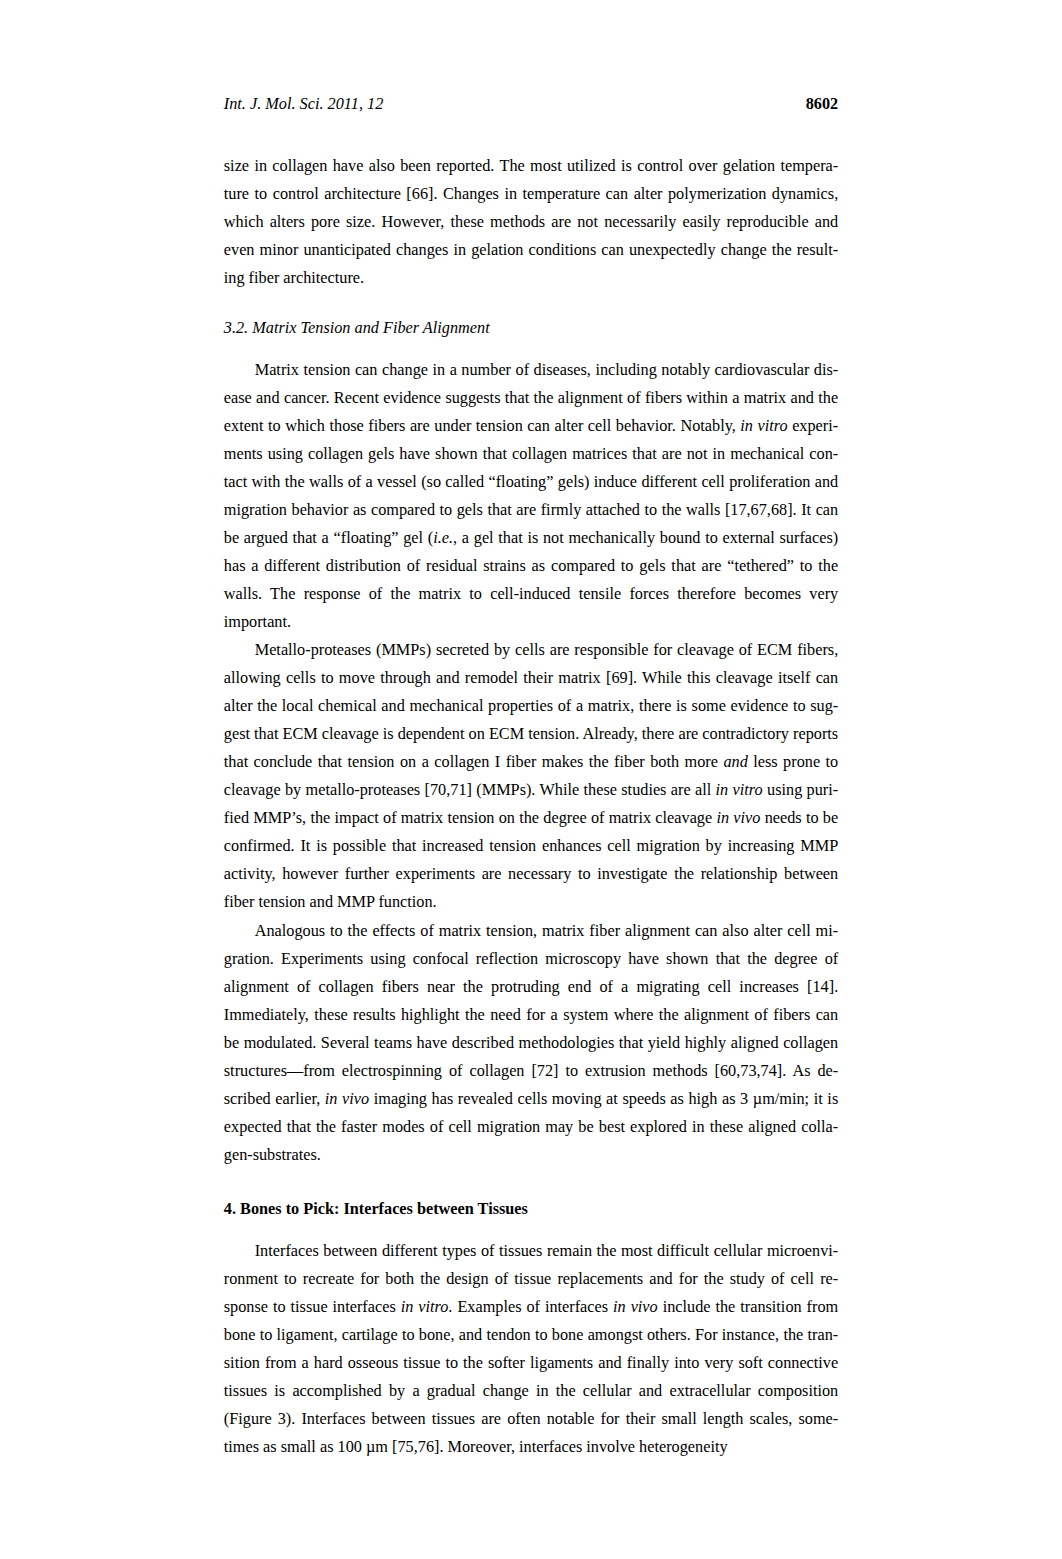Int. J. Mol. Sci. 2011, 12 8602
size in collagen have also been reported. The most utilized is control over gelation temperature to control architecture [66]. Changes in temperature can alter polymerization dynamics, which alters pore size. However, these methods are not necessarily easily reproducible and even minor unanticipated changes in gelation conditions can unexpectedly change the resulting fiber architecture.
3.2. Matrix Tension and Fiber Alignment
Matrix tension can change in a number of diseases, including notably cardiovascular disease and cancer. Recent evidence suggests that the alignment of fibers within a matrix and the extent to which those fibers are under tension can alter cell behavior. Notably, in vitro experiments using collagen gels have shown that collagen matrices that are not in mechanical contact with the walls of a vessel (so called “floating” gels) induce different cell proliferation and migration behavior as compared to gels that are firmly attached to the walls [17,67,68]. It can be argued that a “floating” gel (i.e., a gel that is not mechanically bound to external surfaces) has a different distribution of residual strains as compared to gels that are “tethered” to the walls. The response of the matrix to cell-induced tensile forces therefore becomes very important.
Metallo-proteases (MMPs) secreted by cells are responsible for cleavage of ECM fibers, allowing cells to move through and remodel their matrix [69]. While this cleavage itself can alter the local chemical and mechanical properties of a matrix, there is some evidence to suggest that ECM cleavage is dependent on ECM tension. Already, there are contradictory reports that conclude that tension on a collagen I fiber makes the fiber both more and less prone to cleavage by metallo-proteases [70,71] (MMPs). While these studies are all in vitro using purified MMP’s, the impact of matrix tension on the degree of matrix cleavage in vivo needs to be confirmed. It is possible that increased tension enhances cell migration by increasing MMP activity, however further experiments are necessary to investigate the relationship between fiber tension and MMP function.
Analogous to the effects of matrix tension, matrix fiber alignment can also alter cell migration. Experiments using confocal reflection microscopy have shown that the degree of alignment of collagen fibers near the protruding end of a migrating cell increases [14]. Immediately, these results highlight the need for a system where the alignment of fibers can be modulated. Several teams have described methodologies that yield highly aligned collagen structures—from electrospinning of collagen [72] to extrusion methods [60,73,74]. As described earlier, in vivo imaging has revealed cells moving at speeds as high as 3 µm/min; it is expected that the faster modes of cell migration may be best explored in these aligned collagen-substrates.
4. Bones to Pick: Interfaces between Tissues
Interfaces between different types of tissues remain the most difficult cellular microenvironment to recreate for both the design of tissue replacements and for the study of cell response to tissue interfaces in vitro. Examples of interfaces in vivo include the transition from bone to ligament, cartilage to bone, and tendon to bone amongst others. For instance, the transition from a hard osseous tissue to the softer ligaments and finally into very soft connective tissues is accomplished by a gradual change in the cellular and extracellular composition (Figure 3). Interfaces between tissues are often notable for their small length scales, sometimes as small as 100 µm [75,76]. Moreover, interfaces involve heterogeneity